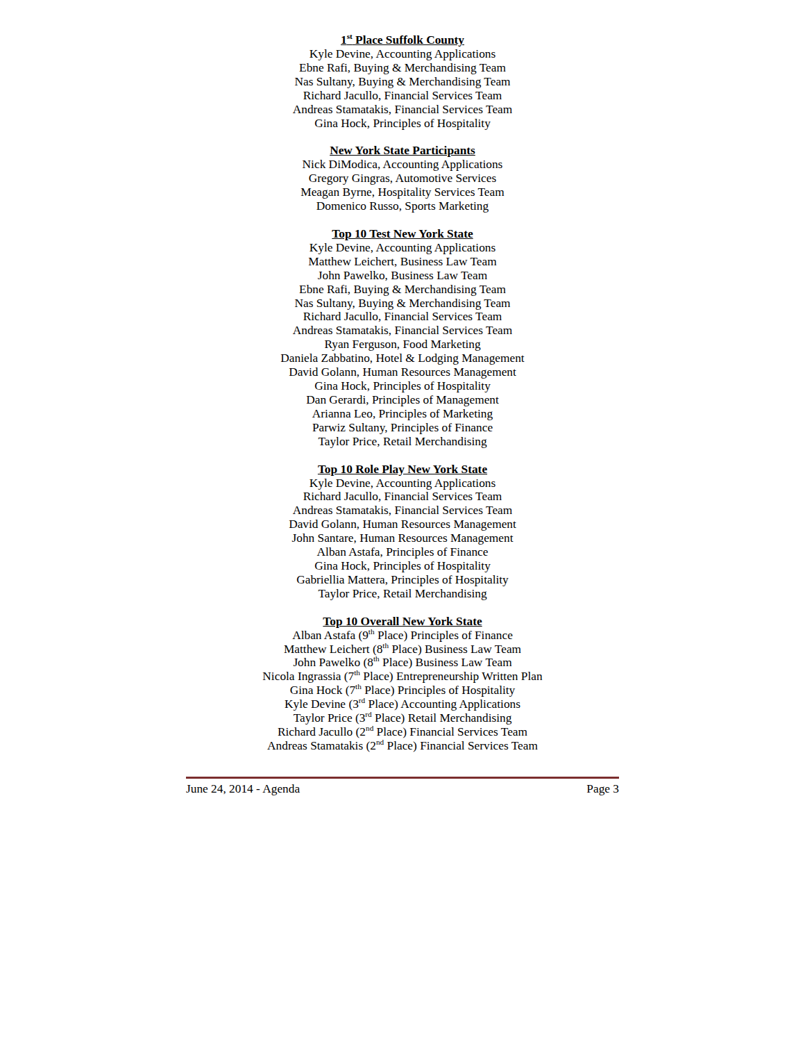1st Place Suffolk County
Kyle Devine, Accounting Applications
Ebne Rafi, Buying & Merchandising Team
Nas Sultany, Buying & Merchandising Team
Richard Jacullo, Financial Services Team
Andreas Stamatakis, Financial Services Team
Gina Hock, Principles of Hospitality
New York State Participants
Nick DiModica, Accounting Applications
Gregory Gingras, Automotive Services
Meagan Byrne, Hospitality Services Team
Domenico Russo, Sports Marketing
Top 10 Test New York State
Kyle Devine, Accounting Applications
Matthew Leichert, Business Law Team
John Pawelko, Business Law Team
Ebne Rafi, Buying & Merchandising Team
Nas Sultany, Buying & Merchandising Team
Richard Jacullo, Financial Services Team
Andreas Stamatakis, Financial Services Team
Ryan Ferguson, Food Marketing
Daniela Zabbatino, Hotel & Lodging Management
David Golann, Human Resources Management
Gina Hock, Principles of Hospitality
Dan Gerardi, Principles of Management
Arianna Leo, Principles of Marketing
Parwiz Sultany, Principles of Finance
Taylor Price, Retail Merchandising
Top 10 Role Play New York State
Kyle Devine, Accounting Applications
Richard Jacullo, Financial Services Team
Andreas Stamatakis, Financial Services Team
David Golann, Human Resources Management
John Santare, Human Resources Management
Alban Astafa, Principles of Finance
Gina Hock, Principles of Hospitality
Gabriellia Mattera, Principles of Hospitality
Taylor Price, Retail Merchandising
Top 10 Overall New York State
Alban Astafa (9th Place) Principles of Finance
Matthew Leichert (8th Place) Business Law Team
John Pawelko (8th Place) Business Law Team
Nicola Ingrassia (7th Place) Entrepreneurship Written Plan
Gina Hock (7th Place) Principles of Hospitality
Kyle Devine (3rd Place) Accounting Applications
Taylor Price (3rd Place) Retail Merchandising
Richard Jacullo (2nd Place) Financial Services Team
Andreas Stamatakis (2nd Place) Financial Services Team
June 24, 2014 - Agenda
Page 3